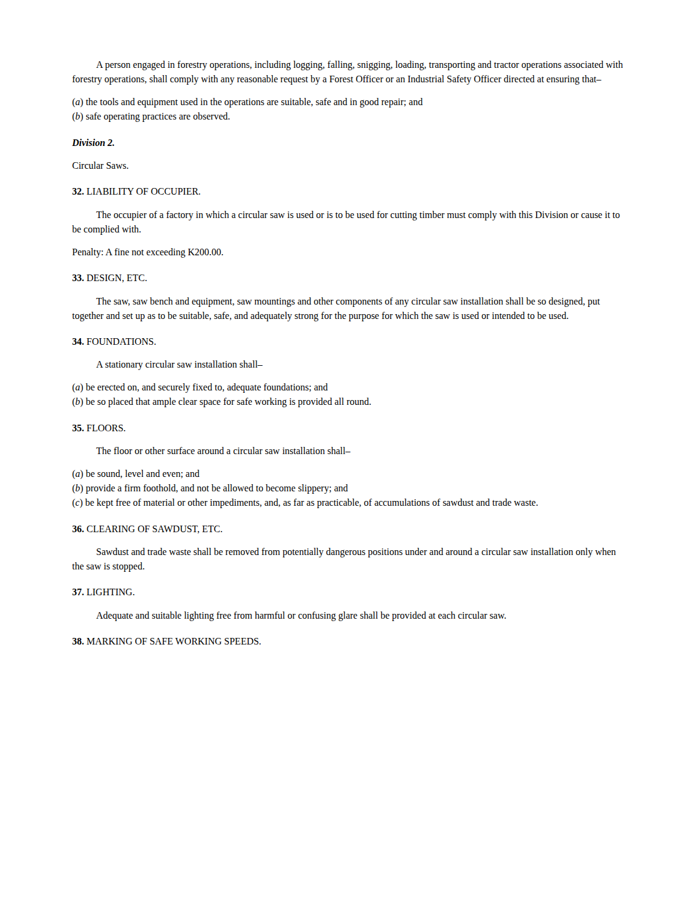A person engaged in forestry operations, including logging, falling, snigging, loading, transporting and tractor operations associated with forestry operations, shall comply with any reasonable request by a Forest Officer or an Industrial Safety Officer directed at ensuring that–
(a) the tools and equipment used in the operations are suitable, safe and in good repair; and
(b) safe operating practices are observed.
Division 2.
Circular Saws.
32. LIABILITY OF OCCUPIER.
The occupier of a factory in which a circular saw is used or is to be used for cutting timber must comply with this Division or cause it to be complied with.
Penalty: A fine not exceeding K200.00.
33. DESIGN, ETC.
The saw, saw bench and equipment, saw mountings and other components of any circular saw installation shall be so designed, put together and set up as to be suitable, safe, and adequately strong for the purpose for which the saw is used or intended to be used.
34. FOUNDATIONS.
A stationary circular saw installation shall–
(a) be erected on, and securely fixed to, adequate foundations; and
(b) be so placed that ample clear space for safe working is provided all round.
35. FLOORS.
The floor or other surface around a circular saw installation shall–
(a) be sound, level and even; and
(b) provide a firm foothold, and not be allowed to become slippery; and
(c) be kept free of material or other impediments, and, as far as practicable, of accumulations of sawdust and trade waste.
36. CLEARING OF SAWDUST, ETC.
Sawdust and trade waste shall be removed from potentially dangerous positions under and around a circular saw installation only when the saw is stopped.
37. LIGHTING.
Adequate and suitable lighting free from harmful or confusing glare shall be provided at each circular saw.
38. MARKING OF SAFE WORKING SPEEDS.